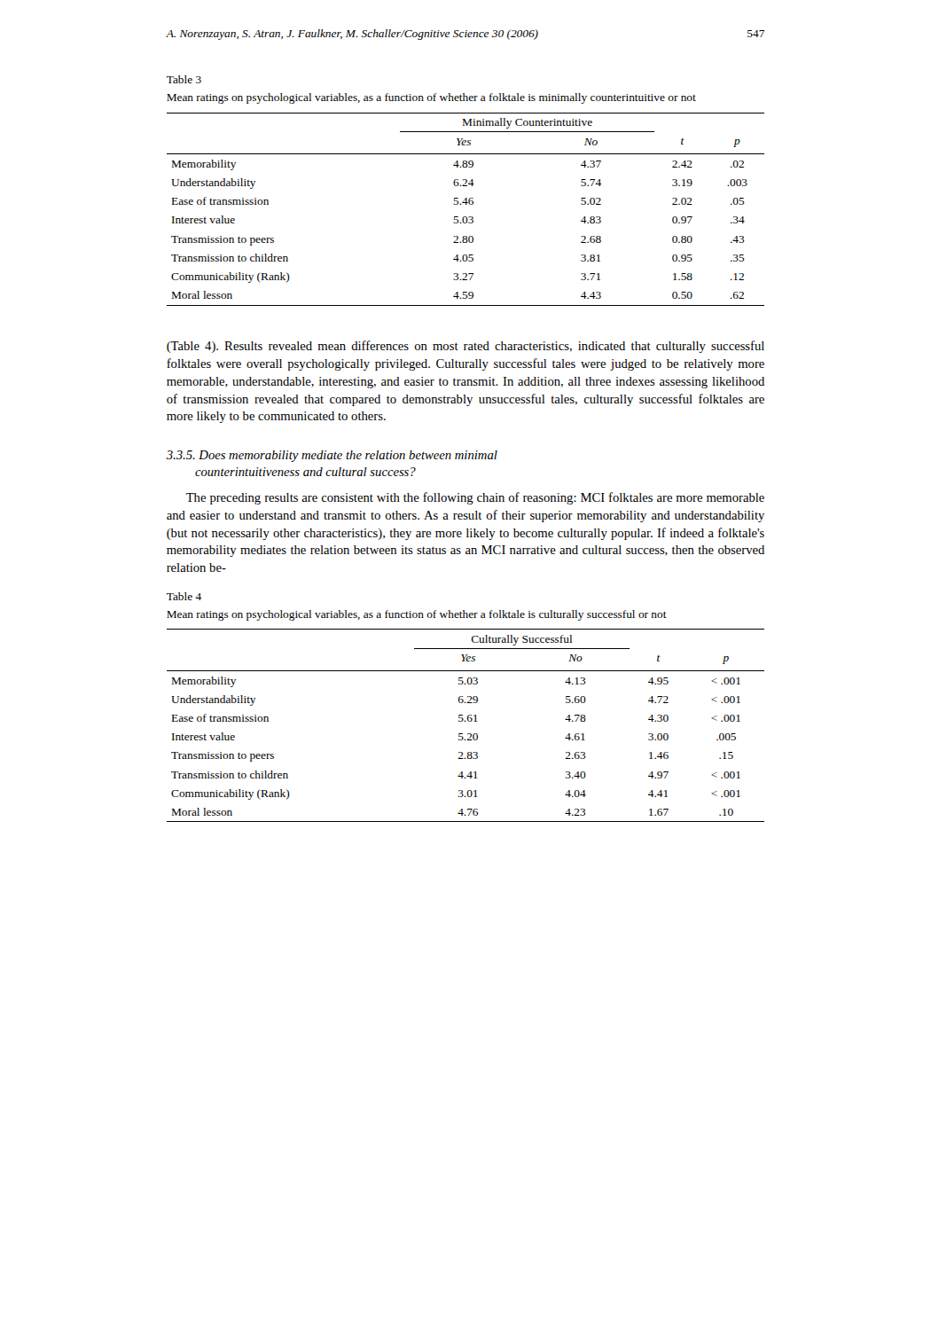A. Norenzayan, S. Atran, J. Faulkner, M. Schaller/Cognitive Science 30 (2006) 547
Table 3
Mean ratings on psychological variables, as a function of whether a folktale is minimally counterintuitive or not
| | Minimally Counterintuitive | | |
| --- | --- | --- | --- |
| | Yes | No | t | p |
| Memorability | 4.89 | 4.37 | 2.42 | .02 |
| Understandability | 6.24 | 5.74 | 3.19 | .003 |
| Ease of transmission | 5.46 | 5.02 | 2.02 | .05 |
| Interest value | 5.03 | 4.83 | 0.97 | .34 |
| Transmission to peers | 2.80 | 2.68 | 0.80 | .43 |
| Transmission to children | 4.05 | 3.81 | 0.95 | .35 |
| Communicability (Rank) | 3.27 | 3.71 | 1.58 | .12 |
| Moral lesson | 4.59 | 4.43 | 0.50 | .62 |
(Table 4). Results revealed mean differences on most rated characteristics, indicated that culturally successful folktales were overall psychologically privileged. Culturally successful tales were judged to be relatively more memorable, understandable, interesting, and easier to transmit. In addition, all three indexes assessing likelihood of transmission revealed that compared to demonstrably unsuccessful tales, culturally successful folktales are more likely to be communicated to others.
3.3.5. Does memorability mediate the relation between minimal counterintuitiveness and cultural success?
The preceding results are consistent with the following chain of reasoning: MCI folktales are more memorable and easier to understand and transmit to others. As a result of their superior memorability and understandability (but not necessarily other characteristics), they are more likely to become culturally popular. If indeed a folktale's memorability mediates the relation between its status as an MCI narrative and cultural success, then the observed relation be-
Table 4
Mean ratings on psychological variables, as a function of whether a folktale is culturally successful or not
| | Culturally Successful | | |
| --- | --- | --- | --- |
| | Yes | No | t | p |
| Memorability | 5.03 | 4.13 | 4.95 | < .001 |
| Understandability | 6.29 | 5.60 | 4.72 | < .001 |
| Ease of transmission | 5.61 | 4.78 | 4.30 | < .001 |
| Interest value | 5.20 | 4.61 | 3.00 | .005 |
| Transmission to peers | 2.83 | 2.63 | 1.46 | .15 |
| Transmission to children | 4.41 | 3.40 | 4.97 | < .001 |
| Communicability (Rank) | 3.01 | 4.04 | 4.41 | < .001 |
| Moral lesson | 4.76 | 4.23 | 1.67 | .10 |